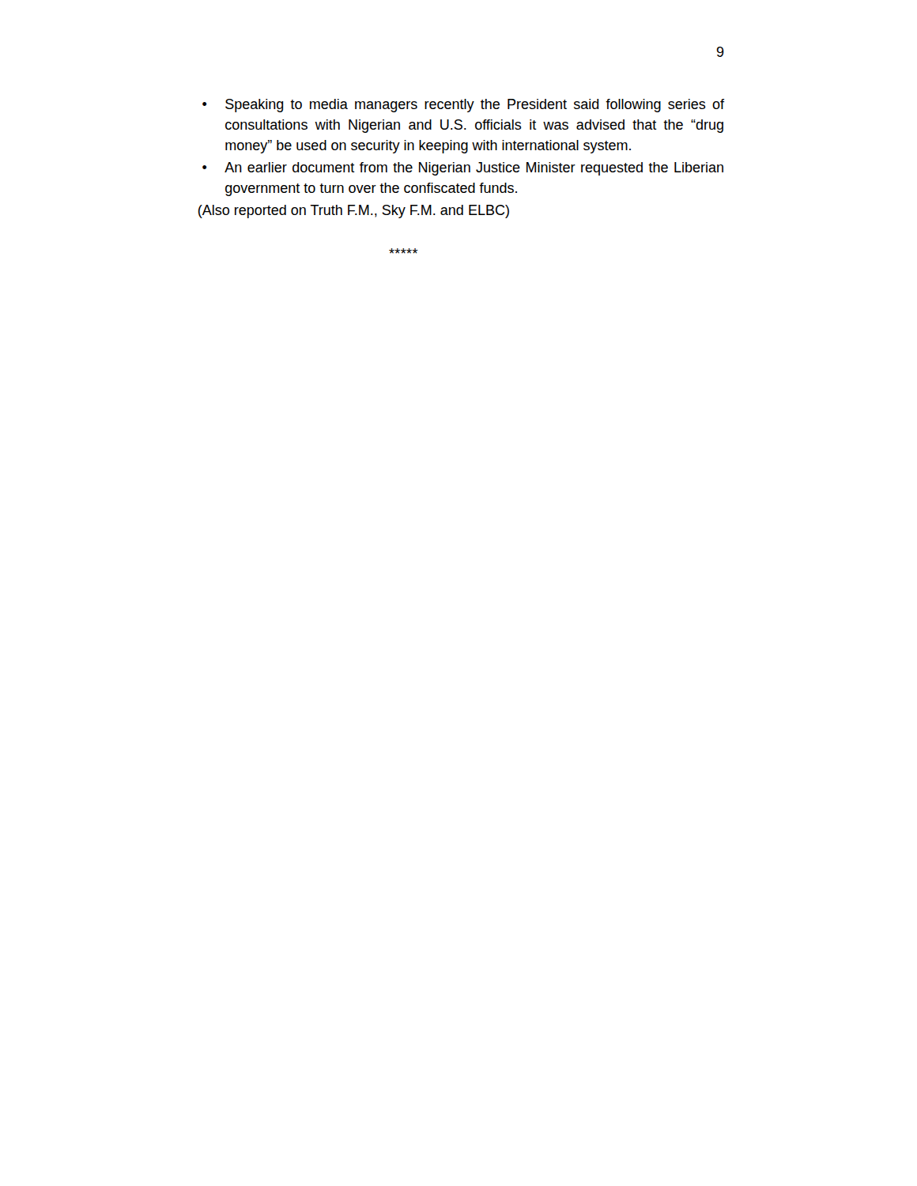9
Speaking to media managers recently the President said following series of consultations with Nigerian and U.S. officials it was advised that the “drug money” be used on security in keeping with international system.
An earlier document from the Nigerian Justice Minister requested the Liberian government to turn over the confiscated funds.
(Also reported on Truth F.M., Sky F.M. and ELBC)
*****